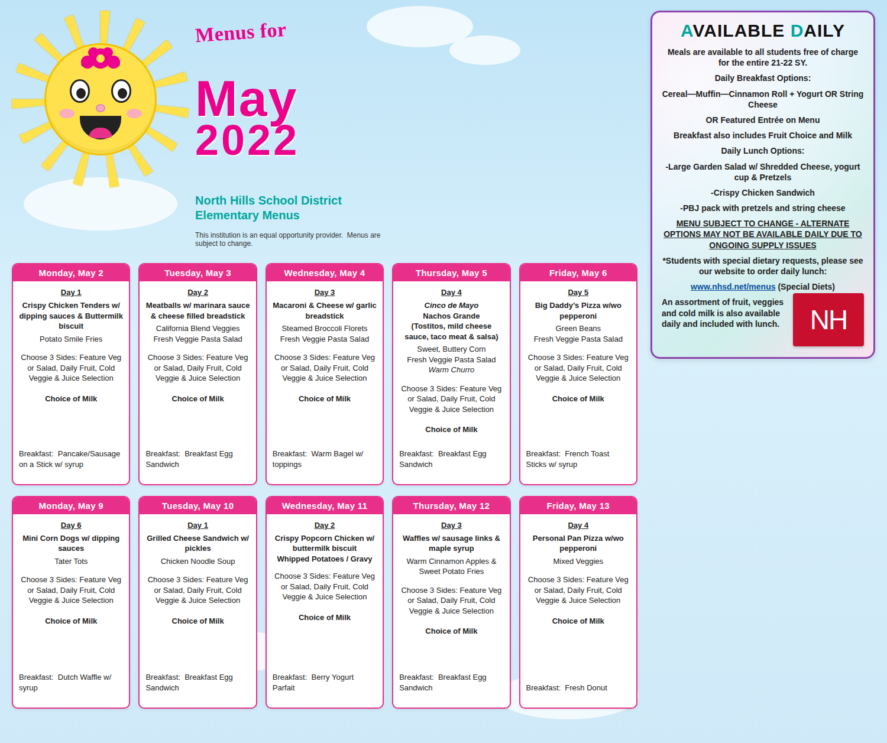Menus for
May2022
North Hills School District
Elementary Menus
This institution is an equal opportunity provider. Menus are subject to change.
Monday, May 2
Day 1
Crispy Chicken Tenders w/ dipping sauces & Buttermilk biscuit
Potato Smile Fries
Choose 3 Sides: Feature Veg or Salad, Daily Fruit, Cold Veggie & Juice Selection
Choice of Milk
Breakfast: Pancake/Sausage on a Stick w/ syrup
Tuesday, May 3
Day 2
Meatballs w/ marinara sauce & cheese filled breadstick
California Blend Veggies
Fresh Veggie Pasta Salad
Choose 3 Sides: Feature Veg or Salad, Daily Fruit, Cold Veggie & Juice Selection
Choice of Milk
Breakfast: Breakfast Egg Sandwich
Wednesday, May 4
Day 3
Macaroni & Cheese w/ garlic breadstick
Steamed Broccoli Florets
Fresh Veggie Pasta Salad
Choose 3 Sides: Feature Veg or Salad, Daily Fruit, Cold Veggie & Juice Selection
Choice of Milk
Breakfast: Warm Bagel w/ toppings
Thursday, May 5
Day 4
Cinco de Mayo
Nachos Grande
(Tostitos, mild cheese sauce, taco meat & salsa)
Sweet, Buttery Corn
Fresh Veggie Pasta Salad
Warm Churro
Choose 3 Sides: Feature Veg or Salad, Daily Fruit, Cold Veggie & Juice Selection
Choice of Milk
Breakfast: Breakfast Egg Sandwich
Friday, May 6
Day 5
Big Daddy’s Pizza w/wo pepperoni
Green Beans
Fresh Veggie Pasta Salad
Choose 3 Sides: Feature Veg or Salad, Daily Fruit, Cold Veggie & Juice Selection
Choice of Milk
Breakfast: French Toast Sticks w/ syrup
Monday, May 9
Day 6
Mini Corn Dogs w/ dipping sauces
Tater Tots
Choose 3 Sides: Feature Veg or Salad, Daily Fruit, Cold Veggie & Juice Selection
Choice of Milk
Breakfast: Dutch Waffle w/ syrup
Tuesday, May 10
Day 1
Grilled Cheese Sandwich w/ pickles
Chicken Noodle Soup
Choose 3 Sides: Feature Veg or Salad, Daily Fruit, Cold Veggie & Juice Selection
Choice of Milk
Breakfast: Breakfast Egg Sandwich
Wednesday, May 11
Day 2
Crispy Popcorn Chicken w/ buttermilk biscuit
Whipped Potatoes / Gravy
Choose 3 Sides: Feature Veg or Salad, Daily Fruit, Cold Veggie & Juice Selection
Choice of Milk
Breakfast: Berry Yogurt Parfait
Thursday, May 12
Day 3
Waffles w/ sausage links & maple syrup
Warm Cinnamon Apples & Sweet Potato Fries
Choose 3 Sides: Feature Veg or Salad, Daily Fruit, Cold Veggie & Juice Selection
Choice of Milk
Breakfast: Breakfast Egg Sandwich
Friday, May 13
Day 4
Personal Pan Pizza w/wo pepperoni
Mixed Veggies
Choose 3 Sides: Feature Veg or Salad, Daily Fruit, Cold Veggie & Juice Selection
Choice of Milk
Breakfast: Fresh Donut
AVAILABLE DAILY
Meals are available to all students free of charge for the entire 21-22 SY.
Daily Breakfast Options:
Cereal—Muffin—Cinnamon Roll + Yogurt OR String Cheese
OR Featured Entrée on Menu
Breakfast also includes Fruit Choice and Milk
Daily Lunch Options:
-Large Garden Salad w/ Shredded Cheese, yogurt cup & Pretzels
-Crispy Chicken Sandwich
-PBJ pack with pretzels and string cheese
MENU SUBJECT TO CHANGE - ALTERNATE OPTIONS MAY NOT BE AVAILABLE DAILY DUE TO ONGOING SUPPLY ISSUES
*Students with special dietary requests, please see our website to order daily lunch:
www.nhsd.net/menus (Special Diets)
NH
An assortment of fruit, veggies and cold milk is also available daily and included with lunch.